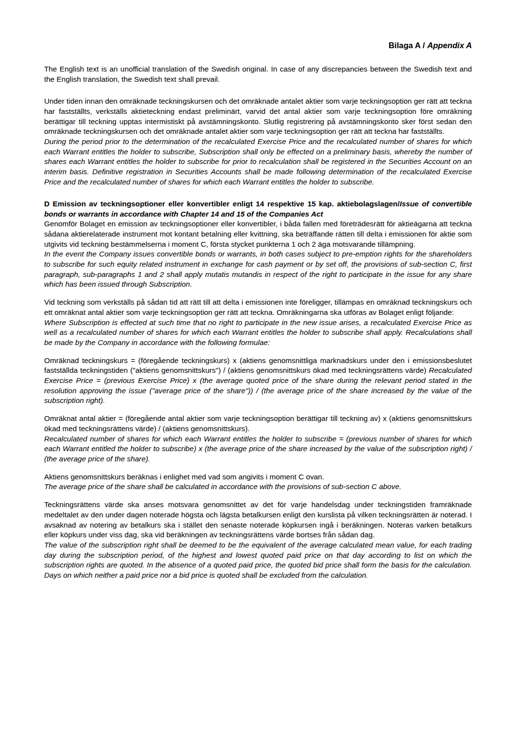Bilaga A / Appendix A
The English text is an unofficial translation of the Swedish original. In case of any discrepancies between the Swedish text and the English translation, the Swedish text shall prevail.
Under tiden innan den omräknade teckningskursen och det omräknade antalet aktier som varje teckningsoption ger rätt att teckna har fastställts, verkställs aktieteckning endast preliminärt, varvid det antal aktier som varje teckningsoption före omräkning berättigar till teckning upptas intermistiskt på avstämningskonto. Slutlig registrering på avstämningskonto sker först sedan den omräknade teckningskursen och det omräknade antalet aktier som varje teckningsoption ger rätt att teckna har fastställts.
During the period prior to the determination of the recalculated Exercise Price and the recalculated number of shares for which each Warrant entitles the holder to subscribe, Subscription shall only be effected on a preliminary basis, whereby the number of shares each Warrant entitles the holder to subscribe for prior to recalculation shall be registered in the Securities Account on an interim basis. Definitive registration in Securities Accounts shall be made following determination of the recalculated Exercise Price and the recalculated number of shares for which each Warrant entitles the holder to subscribe.
D Emission av teckningsoptioner eller konvertibler enligt 14 respektive 15 kap. aktiebolagslagen/Issue of convertible bonds or warrants in accordance with Chapter 14 and 15 of the Companies Act
Genomför Bolaget en emission av teckningsoptioner eller konvertibler, i båda fallen med företrädesrätt för aktieägarna att teckna sådana aktierelaterade instrument mot kontant betalning eller kvittning, ska beträffande rätten till delta i emissionen för aktie som utgivits vid teckning bestämmelserna i moment C, första stycket punkterna 1 och 2 äga motsvarande tillämpning.
In the event the Company issues convertible bonds or warrants, in both cases subject to pre-emption rights for the shareholders to subscribe for such equity related instrument in exchange for cash payment or by set off, the provisions of sub-section C, first paragraph, sub-paragraphs 1 and 2 shall apply mutatis mutandis in respect of the right to participate in the issue for any share which has been issued through Subscription.
Vid teckning som verkställs på sådan tid att rätt till att delta i emissionen inte föreligger, tillämpas en omräknad teckningskurs och ett omräknat antal aktier som varje teckningsoption ger rätt att teckna. Omräkningarna ska utföras av Bolaget enligt följande:
Where Subscription is effected at such time that no right to participate in the new issue arises, a recalculated Exercise Price as well as a recalculated number of shares for which each Warrant entitles the holder to subscribe shall apply. Recalculations shall be made by the Company in accordance with the following formulae:
Omräknad teckningskurs = (föregående teckningskurs) x (aktiens genomsnittliga marknadskurs under den i emissionsbeslutet fastställda teckningstiden ("aktiens genomsnittskurs") / (aktiens genomsnittskurs ökad med teckningsrättens värde) Recalculated Exercise Price = (previous Exercise Price) x (the average quoted price of the share during the relevant period stated in the resolution approving the issue ("average price of the share")) / (the average price of the share increased by the value of the subscription right).
Omräknat antal aktier = (föregående antal aktier som varje teckningsoption berättigar till teckning av) x (aktiens genomsnittskurs ökad med teckningsrättens värde) / (aktiens genomsnittskurs).
Recalculated number of shares for which each Warrant entitles the holder to subscribe = (previous number of shares for which each Warrant entitled the holder to subscribe) x (the average price of the share increased by the value of the subscription right) / (the average price of the share).
Aktiens genomsnittskurs beräknas i enlighet med vad som angivits i moment C ovan.
The average price of the share shall be calculated in accordance with the provisions of sub-section C above.
Teckningsrättens värde ska anses motsvara genomsnittet av det för varje handelsdag under teckningstiden framräknade medeltalet av den under dagen noterade högsta och lägsta betalkursen enligt den kurslista på vilken teckningsrätten är noterad. I avsaknad av notering av betalkurs ska i stället den senaste noterade köpkursen ingå i beräkningen. Noteras varken betalkurs eller köpkurs under viss dag, ska vid beräkningen av teckningsrättens värde bortses från sådan dag.
The value of the subscription right shall be deemed to be the equivalent of the average calculated mean value, for each trading day during the subscription period, of the highest and lowest quoted paid price on that day according to list on which the subscription rights are quoted. In the absence of a quoted paid price, the quoted bid price shall form the basis for the calculation. Days on which neither a paid price nor a bid price is quoted shall be excluded from the calculation.